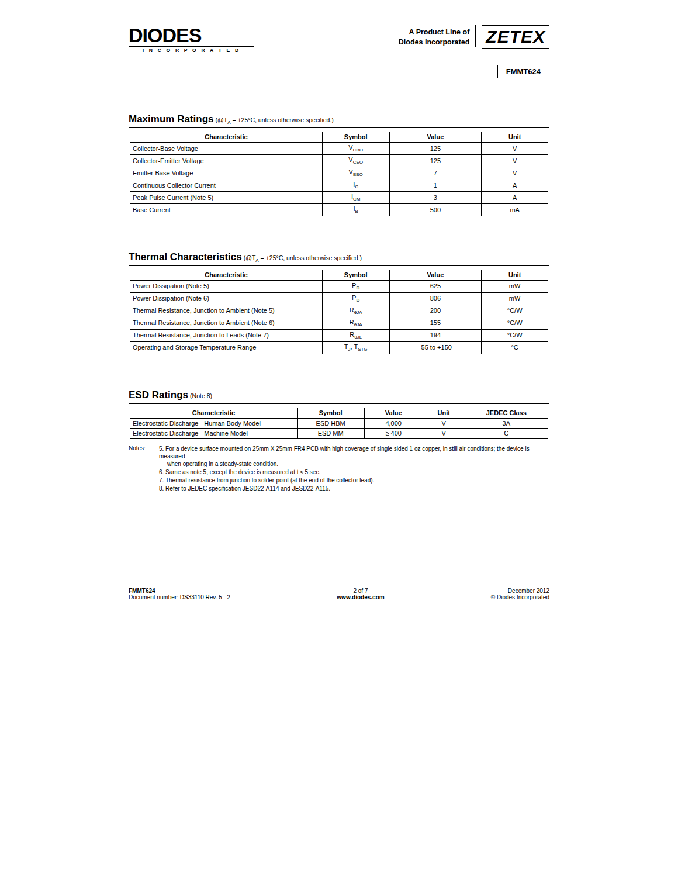DIODES
I N C O R P O R A T E D
A Product Line of
Diodes Incorporated
ZETEX
FMMT624
Maximum Ratings
(@TA = +25°C, unless otherwise specified.)
| Characteristic | Symbol | Value | Unit |
| --- | --- | --- | --- |
| Collector-Base Voltage | V CBO | 125 | V |
| Collector-Emitter Voltage | V CEO | 125 | V |
| Emitter-Base Voltage | V EBO | 7 | V |
| Continuous Collector Current | I C | 1 | A |
| Peak Pulse Current (Note 5) | I CM | 3 | A |
| Base Current | I B | 500 | mA |
Thermal Characteristics
(@TA = +25°C, unless otherwise specified.)
| Characteristic | Symbol | Value | Unit |
| --- | --- | --- | --- |
| Power Dissipation (Note 5) | P D | 625 | mW |
| Power Dissipation (Note 6) | P D | 806 | mW |
| Thermal Resistance, Junction to Ambient (Note 5) | R θJA | 200 | °C/W |
| Thermal Resistance, Junction to Ambient (Note 6) | R θJA | 155 | °C/W |
| Thermal Resistance, Junction to Leads (Note 7) | R θJL | 194 | °C/W |
| Operating and Storage Temperature Range | T J , T STG | -55 to +150 | °C |
ESD Ratings
(Note 8)
| Characteristic | Symbol | Value | Unit | JEDEC Class |
| --- | --- | --- | --- | --- |
| Electrostatic Discharge - Human Body Model | ESD HBM | 4,000 | V | 3A |
| Electrostatic Discharge - Machine Model | ESD MM | ≥ 400 | V | C |
Notes:
5. For a device surface mounted on 25mm X 25mm FR4 PCB with high coverage of single sided 1 oz copper, in still air conditions; the device is measured when operating in a steady-state condition.
6. Same as note 5, except the device is measured at t ≤ 5 sec.
7. Thermal resistance from junction to solder-point (at the end of the collector lead).
8. Refer to JEDEC specification JESD22-A114 and JESD22-A115.
FMMT624
Document number: DS33110 Rev. 5 - 2
2 of 7
www.diodes.com
December 2012
© Diodes Incorporated